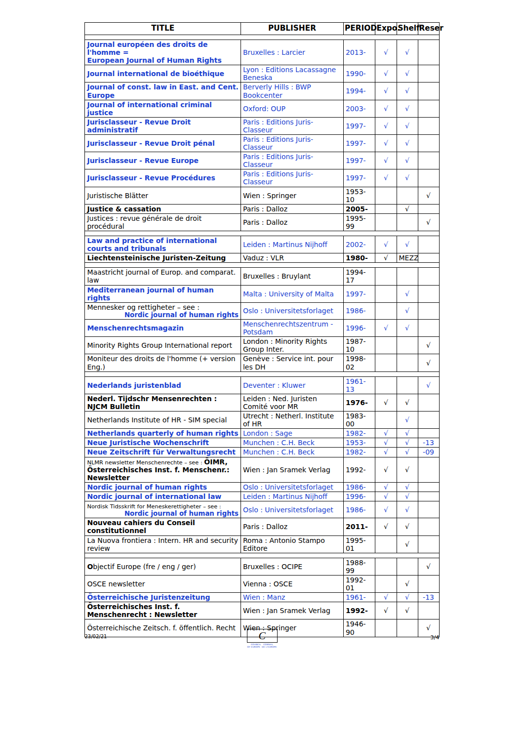| TITLE | PUBLISHER | PERIOD | Expo. | Shelf | Reser |
| --- | --- | --- | --- | --- | --- |
| Journal européen des droits de l'homme = European Journal of Human Rights | Bruxelles : Larcier | 2013- | √ | √ | |
| Journal international de bioéthique | Lyon : Editions Lacassagne Beneska | 1990- | √ | √ | |
| Journal of const. law in East. and Cent. Europe | Berverly Hills : BWP Bookcenter | 1994- | √ | √ | |
| Journal of international criminal justice | Oxford: OUP | 2003- | √ | √ | |
| Jurisclasseur - Revue Droit administratif | Paris : Editions Juris-Classeur | 1997- | √ | √ | |
| Jurisclasseur - Revue Droit pénal | Paris : Editions Juris-Classeur | 1997- | √ | √ | |
| Jurisclasseur - Revue Europe | Paris : Editions Juris-Classeur | 1997- | √ | √ | |
| Jurisclasseur - Revue Procédures | Paris : Editions Juris-Classeur | 1997- | √ | √ | |
| Juristische Blätter | Wien : Springer | 1953-10 | | | √ |
| Justice & cassation | Paris : Dalloz | 2005- | | √ | |
| Justices : revue générale de droit procédural | Paris : Dalloz | 1995-99 | | | √ |
| Law and practice of international courts and tribunals | Leiden : Martinus Nijhoff | 2002- | √ | √ | |
| Liechtensteinische Juristen-Zeitung | Vaduz : VLR | 1980- | √ | MEZZ | |
| Maastricht journal of Europ. and comparat. law | Bruxelles : Bruylant | 1994-17 | | | |
| Mediterranean journal of human rights | Malta : University of Malta | 1997- | | √ | |
| Mennesker og rettigheter – see : Nordic journal of human rights | Oslo : Universitetsforlaget | 1986- | | √ | |
| Menschenrechtsmagazin | Menschenrechtszentrum - Potsdam | 1996- | √ | √ | |
| Minority Rights Group International report | London : Minority Rights Group Inter. | 1987-10 | | | √ |
| Moniteur des droits de l'homme (+ version Eng.) | Genève : Service int. pour les DH | 1998-02 | | | √ |
| Nederlands juristenblad | Deventer : Kluwer | 1961-13 | | | √ |
| Nederl. Tijdschr Mensenrechten : NJCM Bulletin | Leiden : Ned. Juristen Comité voor MR | 1976- | √ | √ | |
| Netherlands Institute of HR - SIM special | Utrecht : Netherl. Institute of HR | 1983-00 | | √ | |
| Netherlands quarterly of human rights | London : Sage | 1982- | √ | √ | |
| Neue Juristische Wochenschrift | Munchen : C.H. Beck | 1953- | √ | √ | -13 |
| Neue Zeitschrift für Verwaltungsrecht | Munchen : C.H. Beck | 1982- | √ | √ | -09 |
| NLMR newsletter Menschenrechte – see : ÖIMR, Österreichisches Inst. f. Menschenr.: Newsletter | Wien : Jan Sramek Verlag | 1992- | √ | √ | |
| Nordic journal of human rights | Oslo : Universitetsforlaget | 1986- | √ | √ | |
| Nordic journal of international law | Leiden : Martinus Nijhoff | 1996- | √ | √ | |
| Nordisk Tidsskrift for Meneskerettigheter – see : Nordic journal of human rights | Oslo : Universitetsforlaget | 1986- | √ | √ | |
| Nouveau cahiers du Conseil constitutionnel | Paris : Dalloz | 2011- | √ | √ | |
| La Nuova frontiera : Intern. HR and security review | Roma : Antonio Stampo Editore | 1995-01 | | √ | |
| O bjectif Europe (fre / eng / ger) | Bruxelles : OCIPE | 1988-99 | | | √ |
| OSCE newsletter | Vienna : OSCE | 1992-01 | | √ | |
| Österreichische Juristenzeitung | Wien : Manz | 1961- | √ | √ | -13 |
| Österreichisches Inst. f. Menschenrecht : Newsletter | Wien : Jan Sramek Verlag | 1992- | √ | √ | |
| Österreichische Zeitsch. f. öffentlich. Recht | Wien : Springer | 1946-90 | | | √ |
23/02/21 3/4
C
COUNCIL CONSEIL
OF EUROPE DE L'EUROPE